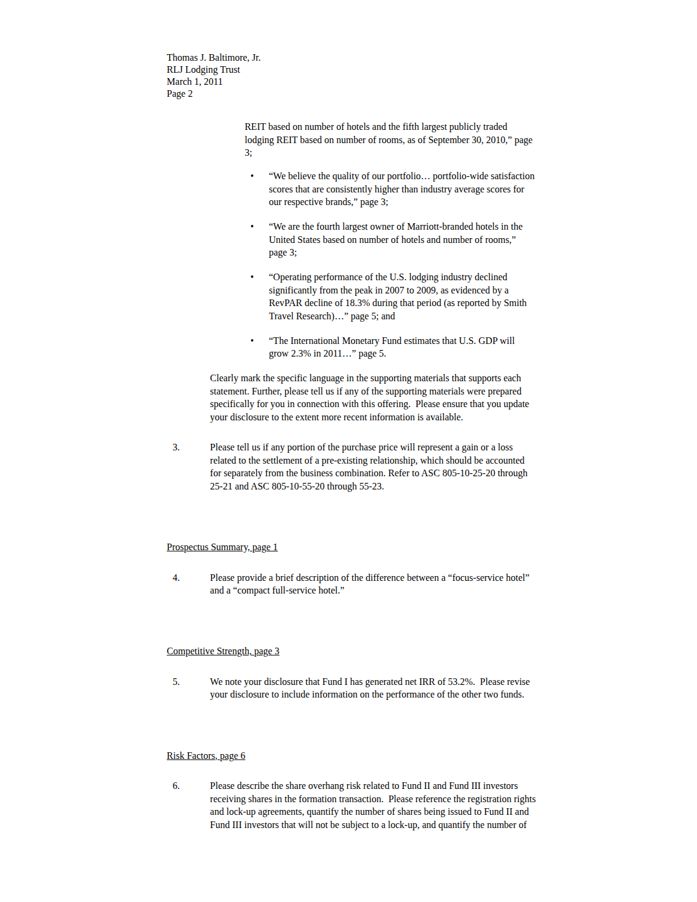Thomas J. Baltimore, Jr.
RLJ Lodging Trust
March 1, 2011
Page 2
REIT based on number of hotels and the fifth largest publicly traded lodging REIT based on number of rooms, as of September 30, 2010,” page 3;
“We believe the quality of our portfolio… portfolio-wide satisfaction scores that are consistently higher than industry average scores for our respective brands,” page 3;
“We are the fourth largest owner of Marriott-branded hotels in the United States based on number of hotels and number of rooms,” page 3;
“Operating performance of the U.S. lodging industry declined significantly from the peak in 2007 to 2009, as evidenced by a RevPAR decline of 18.3% during that period (as reported by Smith Travel Research)…” page 5; and
“The International Monetary Fund estimates that U.S. GDP will grow 2.3% in 2011…” page 5.
Clearly mark the specific language in the supporting materials that supports each statement. Further, please tell us if any of the supporting materials were prepared specifically for you in connection with this offering. Please ensure that you update your disclosure to the extent more recent information is available.
3.
Please tell us if any portion of the purchase price will represent a gain or a loss related to the settlement of a pre-existing relationship, which should be accounted for separately from the business combination. Refer to ASC 805-10-25-20 through 25-21 and ASC 805-10-55-20 through 55-23.
Prospectus Summary, page 1
4.
Please provide a brief description of the difference between a “focus-service hotel” and a “compact full-service hotel.”
Competitive Strength, page 3
5.
We note your disclosure that Fund I has generated net IRR of 53.2%. Please revise your disclosure to include information on the performance of the other two funds.
Risk Factors, page 6
6.
Please describe the share overhang risk related to Fund II and Fund III investors receiving shares in the formation transaction. Please reference the registration rights and lock-up agreements, quantify the number of shares being issued to Fund II and Fund III investors that will not be subject to a lock-up, and quantify the number of